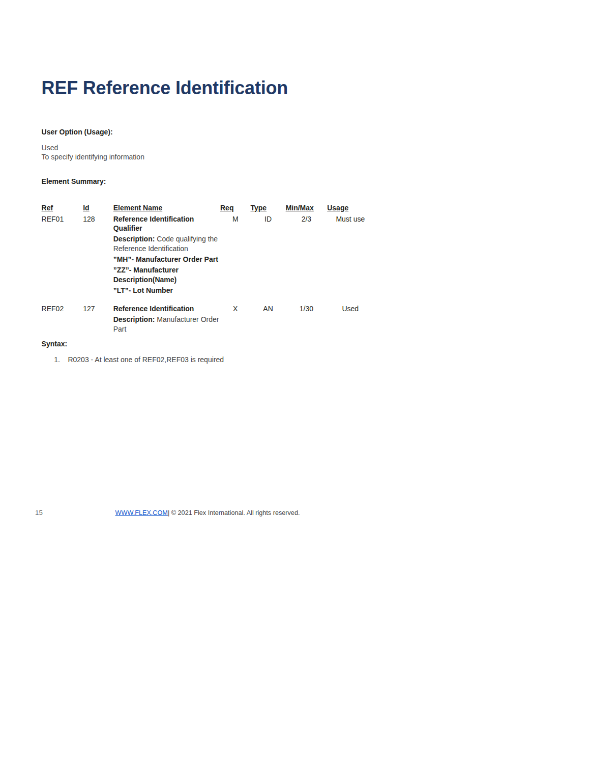REF Reference Identification
User Option (Usage):
Used
To specify identifying information
Element Summary:
| Ref | Id | Element Name | Req | Type | Min/Max | Usage |
| --- | --- | --- | --- | --- | --- | --- |
| REF01 | 128 | Reference Identification Qualifier | M | ID | 2/3 | Must use |
| | | Description: Code qualifying the Reference Identification | | | | |
| | | ”MH”- Manufacturer Order Part | | | | |
| | | ”ZZ”- Manufacturer Description(Name) | | | | |
| | | ”LT”- Lot Number | | | | |
| REF02 | 127 | Reference Identification | X | AN | 1/30 | Used |
| | | Description: Manufacturer Order Part | | | | |
Syntax:
R0203 - At least one of REF02,REF03 is required
15
WWW.FLEX.COM| © 2021 Flex International. All rights reserved.